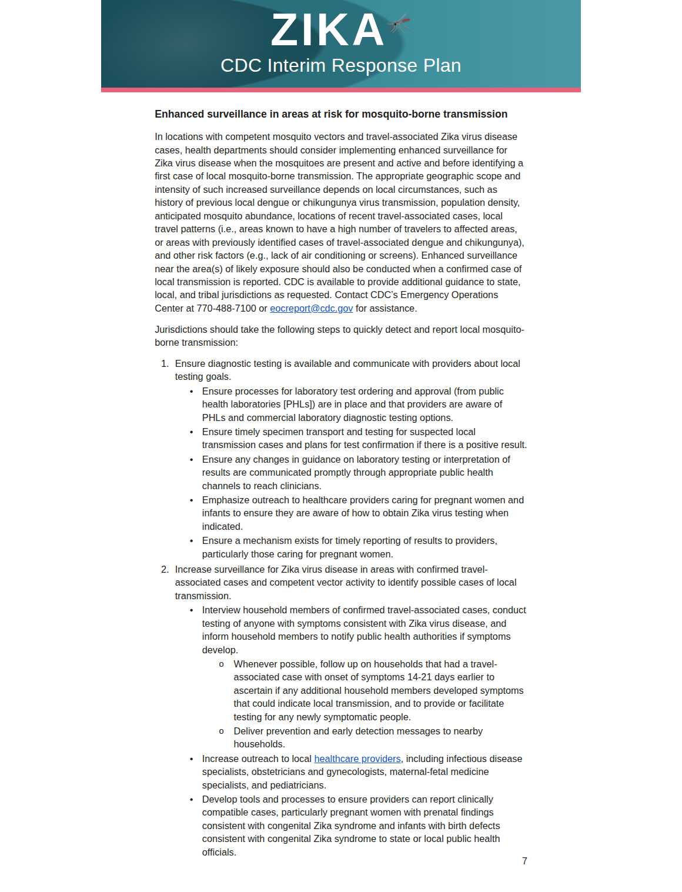ZIKA🦟
CDC Interim Response Plan
Enhanced surveillance in areas at risk for mosquito-borne transmission
In locations with competent mosquito vectors and travel-associated Zika virus disease cases, health departments should consider implementing enhanced surveillance for Zika virus disease when the mosquitoes are present and active and before identifying a first case of local mosquito-borne transmission. The appropriate geographic scope and intensity of such increased surveillance depends on local circumstances, such as history of previous local dengue or chikungunya virus transmission, population density, anticipated mosquito abundance, locations of recent travel-associated cases, local travel patterns (i.e., areas known to have a high number of travelers to affected areas, or areas with previously identified cases of travel-associated dengue and chikungunya), and other risk factors (e.g., lack of air conditioning or screens). Enhanced surveillance near the area(s) of likely exposure should also be conducted when a confirmed case of local transmission is reported. CDC is available to provide additional guidance to state, local, and tribal jurisdictions as requested. Contact CDC’s Emergency Operations Center at 770-488-7100 or eocreport@cdc.gov for assistance.
Jurisdictions should take the following steps to quickly detect and report local mosquito-borne transmission:
Ensure diagnostic testing is available and communicate with providers about local testing goals.
Ensure processes for laboratory test ordering and approval (from public health laboratories [PHLs]) are in place and that providers are aware of PHLs and commercial laboratory diagnostic testing options.
Ensure timely specimen transport and testing for suspected local transmission cases and plans for test confirmation if there is a positive result.
Ensure any changes in guidance on laboratory testing or interpretation of results are communicated promptly through appropriate public health channels to reach clinicians.
Emphasize outreach to healthcare providers caring for pregnant women and infants to ensure they are aware of how to obtain Zika virus testing when indicated.
Ensure a mechanism exists for timely reporting of results to providers, particularly those caring for pregnant women.
Increase surveillance for Zika virus disease in areas with confirmed travel-associated cases and competent vector activity to identify possible cases of local transmission.
Interview household members of confirmed travel-associated cases, conduct testing of anyone with symptoms consistent with Zika virus disease, and inform household members to notify public health authorities if symptoms develop.
Whenever possible, follow up on households that had a travel-associated case with onset of symptoms 14-21 days earlier to ascertain if any additional household members developed symptoms that could indicate local transmission, and to provide or facilitate testing for any newly symptomatic people.
Deliver prevention and early detection messages to nearby households.
Increase outreach to local healthcare providers, including infectious disease specialists, obstetricians and gynecologists, maternal-fetal medicine specialists, and pediatricians.
Develop tools and processes to ensure providers can report clinically compatible cases, particularly pregnant women with prenatal findings consistent with congenital Zika syndrome and infants with birth defects consistent with congenital Zika syndrome to state or local public health officials.
7